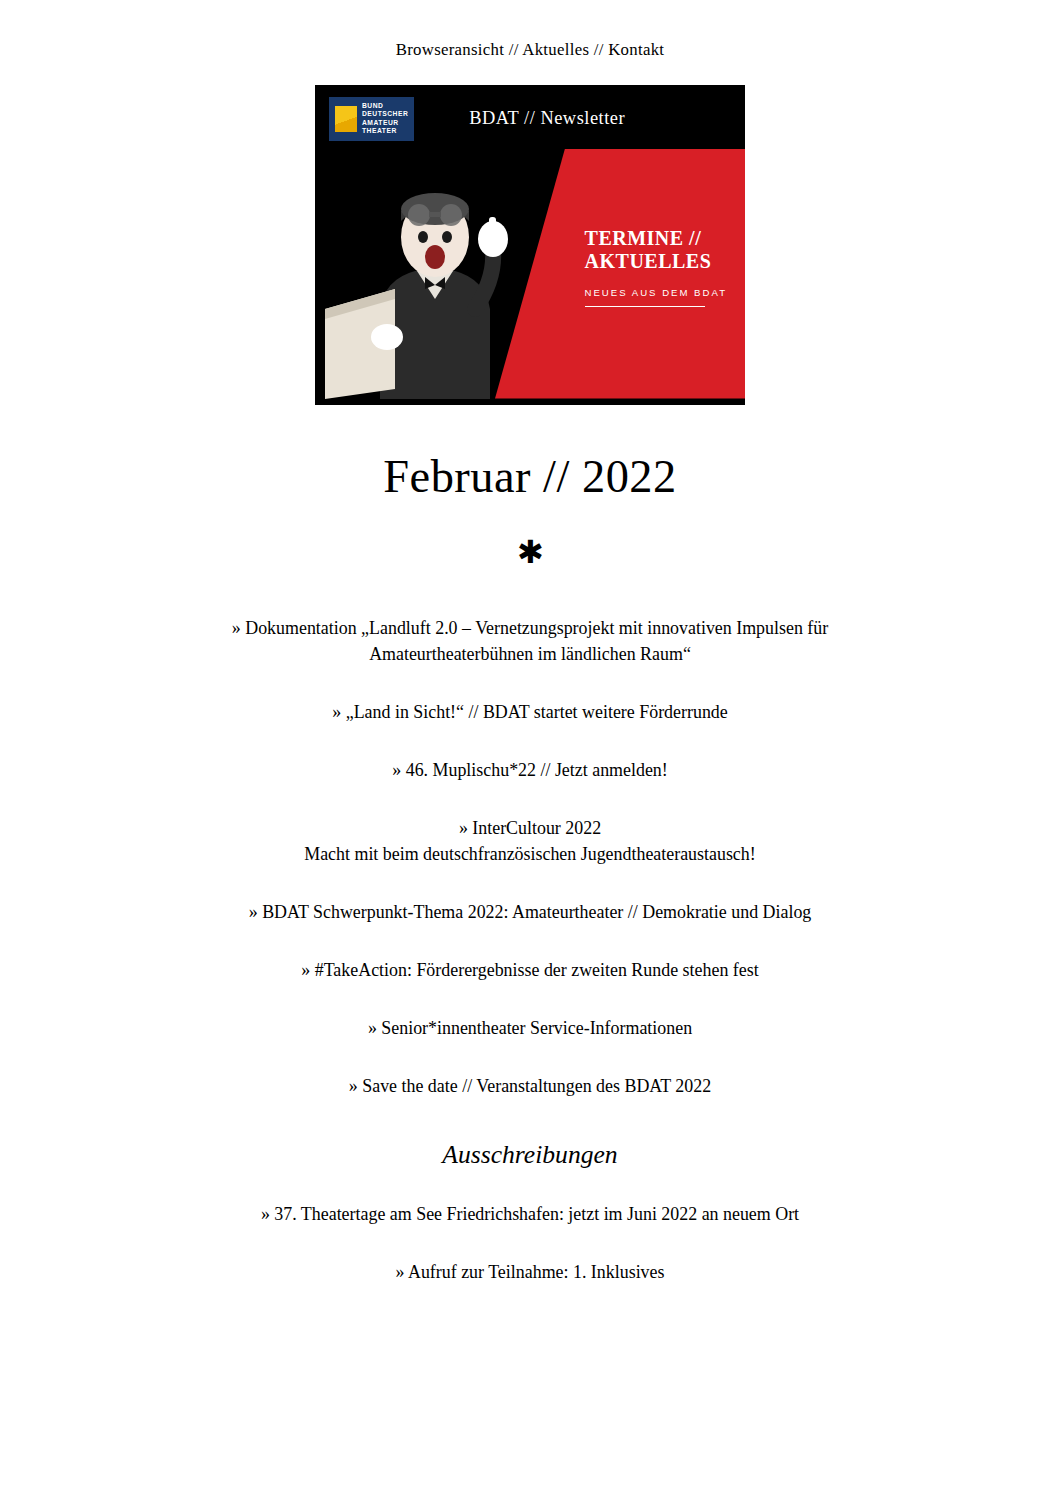Browseransicht // Aktuelles // Kontakt
BUND
DEUTSCHER
AMATEUR
THEATER
BDAT // Newsletter
TERMINE //
AKTUELLES
NEUES AUS DEM BDAT
Februar // 2022
✱
» Dokumentation „Landluft 2.0 – Vernetzungsprojekt mit innovativen Impulsen für Amateurtheaterbühnen im ländlichen Raum“
» „Land in Sicht!“ // BDAT startet weitere Förderrunde
» 46. Muplischu*22 // Jetzt anmelden!
» InterCultour 2022
Macht mit beim deutschfranzösischen Jugendtheateraustausch!
» BDAT Schwerpunkt-Thema 2022: Amateurtheater // Demokratie und Dialog
» #TakeAction: Förderergebnisse der zweiten Runde stehen fest
» Senior*innentheater Service-Informationen
» Save the date // Veranstaltungen des BDAT 2022
Ausschreibungen
» 37. Theatertage am See Friedrichshafen: jetzt im Juni 2022 an neuem Ort
» Aufruf zur Teilnahme: 1. Inklusives